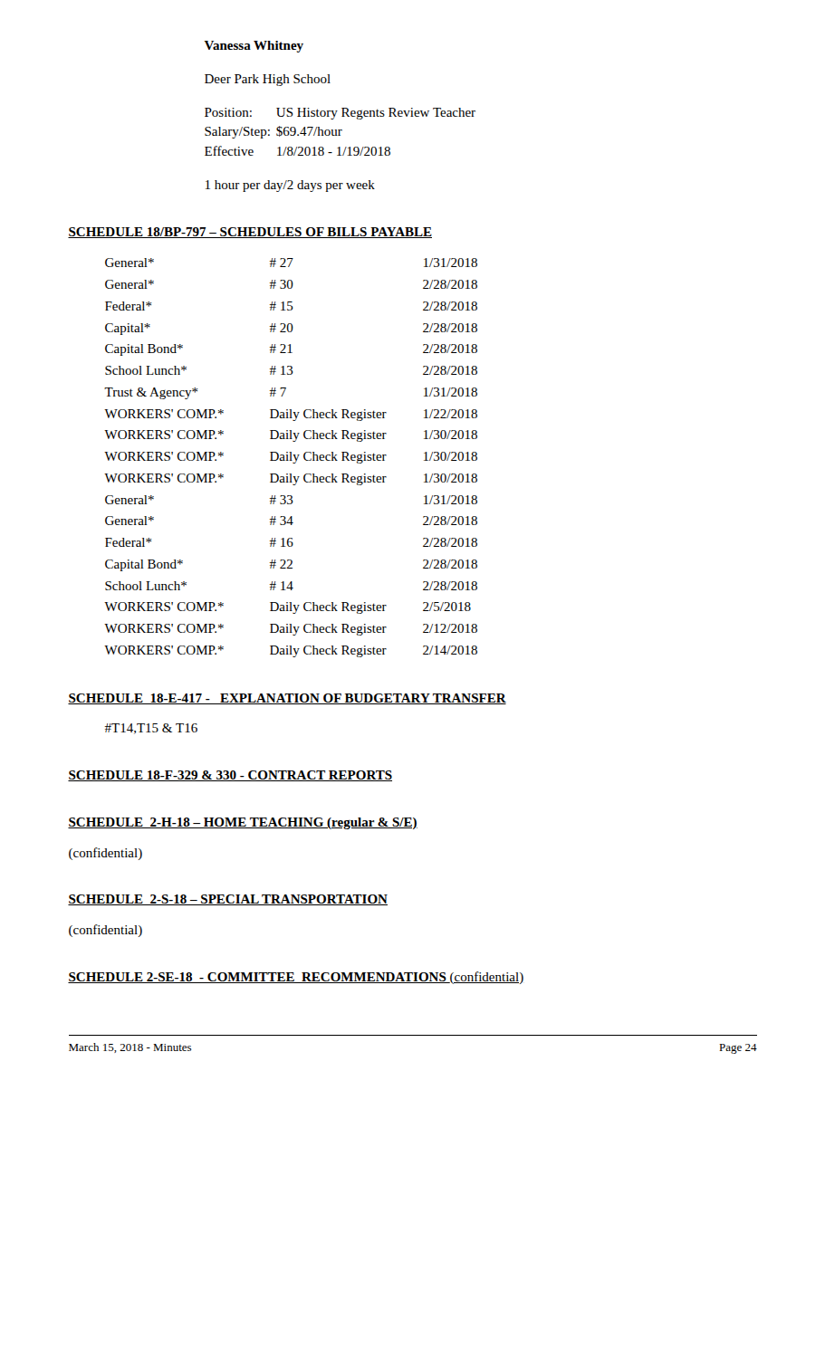Vanessa Whitney
Deer Park High School
| Position: | US History Regents Review Teacher |
| Salary/Step: | $69.47/hour |
| Effective | 1/8/2018 - 1/19/2018 |
1 hour per day/2 days per week
SCHEDULE 18/BP-797 – SCHEDULES OF BILLS PAYABLE
| General* | # 27 | 1/31/2018 |
| General* | # 30 | 2/28/2018 |
| Federal* | # 15 | 2/28/2018 |
| Capital* | # 20 | 2/28/2018 |
| Capital Bond* | # 21 | 2/28/2018 |
| School Lunch* | # 13 | 2/28/2018 |
| Trust & Agency* | # 7 | 1/31/2018 |
| WORKERS' COMP.* | Daily Check Register | 1/22/2018 |
| WORKERS' COMP.* | Daily Check Register | 1/30/2018 |
| WORKERS' COMP.* | Daily Check Register | 1/30/2018 |
| WORKERS' COMP.* | Daily Check Register | 1/30/2018 |
| General* | # 33 | 1/31/2018 |
| General* | # 34 | 2/28/2018 |
| Federal* | # 16 | 2/28/2018 |
| Capital Bond* | # 22 | 2/28/2018 |
| School Lunch* | # 14 | 2/28/2018 |
| WORKERS' COMP.* | Daily Check Register | 2/5/2018 |
| WORKERS' COMP.* | Daily Check Register | 2/12/2018 |
| WORKERS' COMP.* | Daily Check Register | 2/14/2018 |
SCHEDULE 18-E-417 - EXPLANATION OF BUDGETARY TRANSFER
#T14,T15 & T16
SCHEDULE 18-F-329 & 330 - CONTRACT REPORTS
SCHEDULE 2-H-18 – HOME TEACHING (regular & S/E)
(confidential)
SCHEDULE 2-S-18 – SPECIAL TRANSPORTATION
(confidential)
SCHEDULE 2-SE-18 - COMMITTEE RECOMMENDATIONS (confidential)
March 15, 2018 - Minutes Page 24